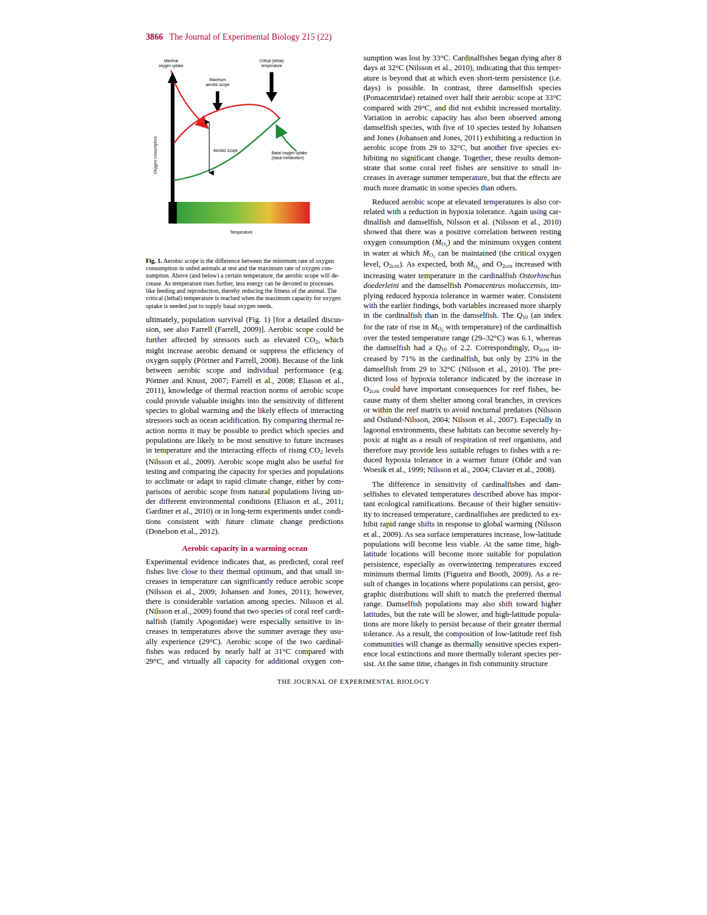3866 The Journal of Experimental Biology 215 (22)
Maximal oxygen uptake Critical (lethal) temperature Maximum aerobic scope Aerobic scope Basal oxygen uptake (basal metabolism) Oxygen consumption Temperature
Fig. 1. Aerobic scope is the difference between the minimum rate of oxygen consumption in unfed animals at rest and the maximum rate of oxygen consumption. Above (and below) a certain temperature, the aerobic scope will decrease. As temperature rises further, less energy can be devoted to processes like feeding and reproduction, thereby reducing the fitness of the animal. The critical (lethal) temperature is reached when the maximum capacity for oxygen uptake is needed just to supply basal oxygen needs.
ultimately, population survival (Fig. 1) [for a detailed discussion, see also Farrell (Farrell, 2009)]. Aerobic scope could be further affected by stressors such as elevated CO2, which might increase aerobic demand or suppress the efficiency of oxygen supply (Pörtner and Farrell, 2008). Because of the link between aerobic scope and individual performance (e.g. Pörtner and Knust, 2007; Farrell et al., 2008; Eliason et al., 2011), knowledge of thermal reaction norms of aerobic scope could provide valuable insights into the sensitivity of different species to global warming and the likely effects of interacting stressors such as ocean acidification. By comparing thermal reaction norms it may be possible to predict which species and populations are likely to be most sensitive to future increases in temperature and the interacting effects of rising CO2 levels (Nilsson et al., 2009). Aerobic scope might also be useful for testing and comparing the capacity for species and populations to acclimate or adapt to rapid climate change, either by comparisons of aerobic scope from natural populations living under different environmental conditions (Eliason et al., 2011; Gardiner et al., 2010) or in long-term experiments under conditions consistent with future climate change predictions (Donelson et al., 2012).
Aerobic capacity in a warming ocean
Experimental evidence indicates that, as predicted, coral reef fishes live close to their thermal optimum, and that small increases in temperature can significantly reduce aerobic scope (Nilsson et al., 2009; Johansen and Jones, 2011); however, there is considerable variation among species. Nilsson et al. (Nilsson et al., 2009) found that two species of coral reef cardinalfish (family Apogonidae) were especially sensitive to increases in temperatures above the summer average they usually experience (29°C). Aerobic scope of the two cardinalfishes was reduced by nearly half at 31°C compared with 29°C, and virtually all capacity for additional oxygen consumption was lost by 33°C. Cardinalfishes began dying after 8 days at 32°C (Nilsson et al., 2010), indicating that this temperature is beyond that at which even short-term persistence (i.e. days) is possible. In contrast, three damselfish species (Pomacentridae) retained over half their aerobic scope at 33°C compared with 29°C, and did not exhibit increased mortality. Variation in aerobic capacity has also been observed among damselfish species, with five of 10 species tested by Johansen and Jones (Johansen and Jones, 2011) exhibiting a reduction in aerobic scope from 29 to 32°C, but another five species exhibiting no significant change. Together, these results demonstrate that some coral reef fishes are sensitive to small increases in average summer temperature, but that the effects are much more dramatic in some species than others.
Reduced aerobic scope at elevated temperatures is also correlated with a reduction in hypoxia tolerance. Again using cardinalfish and damselfish, Nilsson et al. (Nilsson et al., 2010) showed that there was a positive correlation between resting oxygen consumption (ṀO2) and the minimum oxygen content in water at which ṀO2 can be maintained (the critical oxygen level, O2crit). As expected, both ṀO2 and O2crit increased with increasing water temperature in the cardinalfish Ostorhinchus doederleini and the damselfish Pomacentrus moluccensis, implying reduced hypoxia tolerance in warmer water. Consistent with the earlier findings, both variables increased more sharply in the cardinalfish than in the damselfish. The Q10 (an index for the rate of rise in ṀO2 with temperature) of the cardinalfish over the tested temperature range (29–32°C) was 6.1, whereas the damselfish had a Q10 of 2.2. Correspondingly, O2crit increased by 71% in the cardinalfish, but only by 23% in the damselfish from 29 to 32°C (Nilsson et al., 2010). The predicted loss of hypoxia tolerance indicated by the increase in O2crit could have important consequences for reef fishes, because many of them shelter among coral branches, in crevices or within the reef matrix to avoid nocturnal predators (Nilsson and Östlund-Nilsson, 2004; Nilsson et al., 2007). Especially in lagoonal environments, these habitats can become severely hypoxic at night as a result of respiration of reef organisms, and therefore may provide less suitable refuges to fishes with a reduced hypoxia tolerance in a warmer future (Ohde and van Woesik et al., 1999; Nilsson et al., 2004; Clavier et al., 2008).
The difference in sensitivity of cardinalfishes and damselfishes to elevated temperatures described above has important ecological ramifications. Because of their higher sensitivity to increased temperature, cardinalfishes are predicted to exhibit rapid range shifts in response to global warming (Nilsson et al., 2009). As sea surface temperatures increase, low-latitude populations will become less viable. At the same time, high-latitude locations will become more suitable for population persistence, especially as overwintering temperatures exceed minimum thermal limits (Figueira and Booth, 2009). As a result of changes in locations where populations can persist, geographic distributions will shift to match the preferred thermal range. Damselfish populations may also shift toward higher latitudes, but the rate will be slower, and high-latitude populations are more likely to persist because of their greater thermal tolerance. As a result, the composition of low-latitude reef fish communities will change as thermally sensitive species experience local extinctions and more thermally tolerant species persist. At the same time, changes in fish community structure
THE JOURNAL OF EXPERIMENTAL BIOLOGY